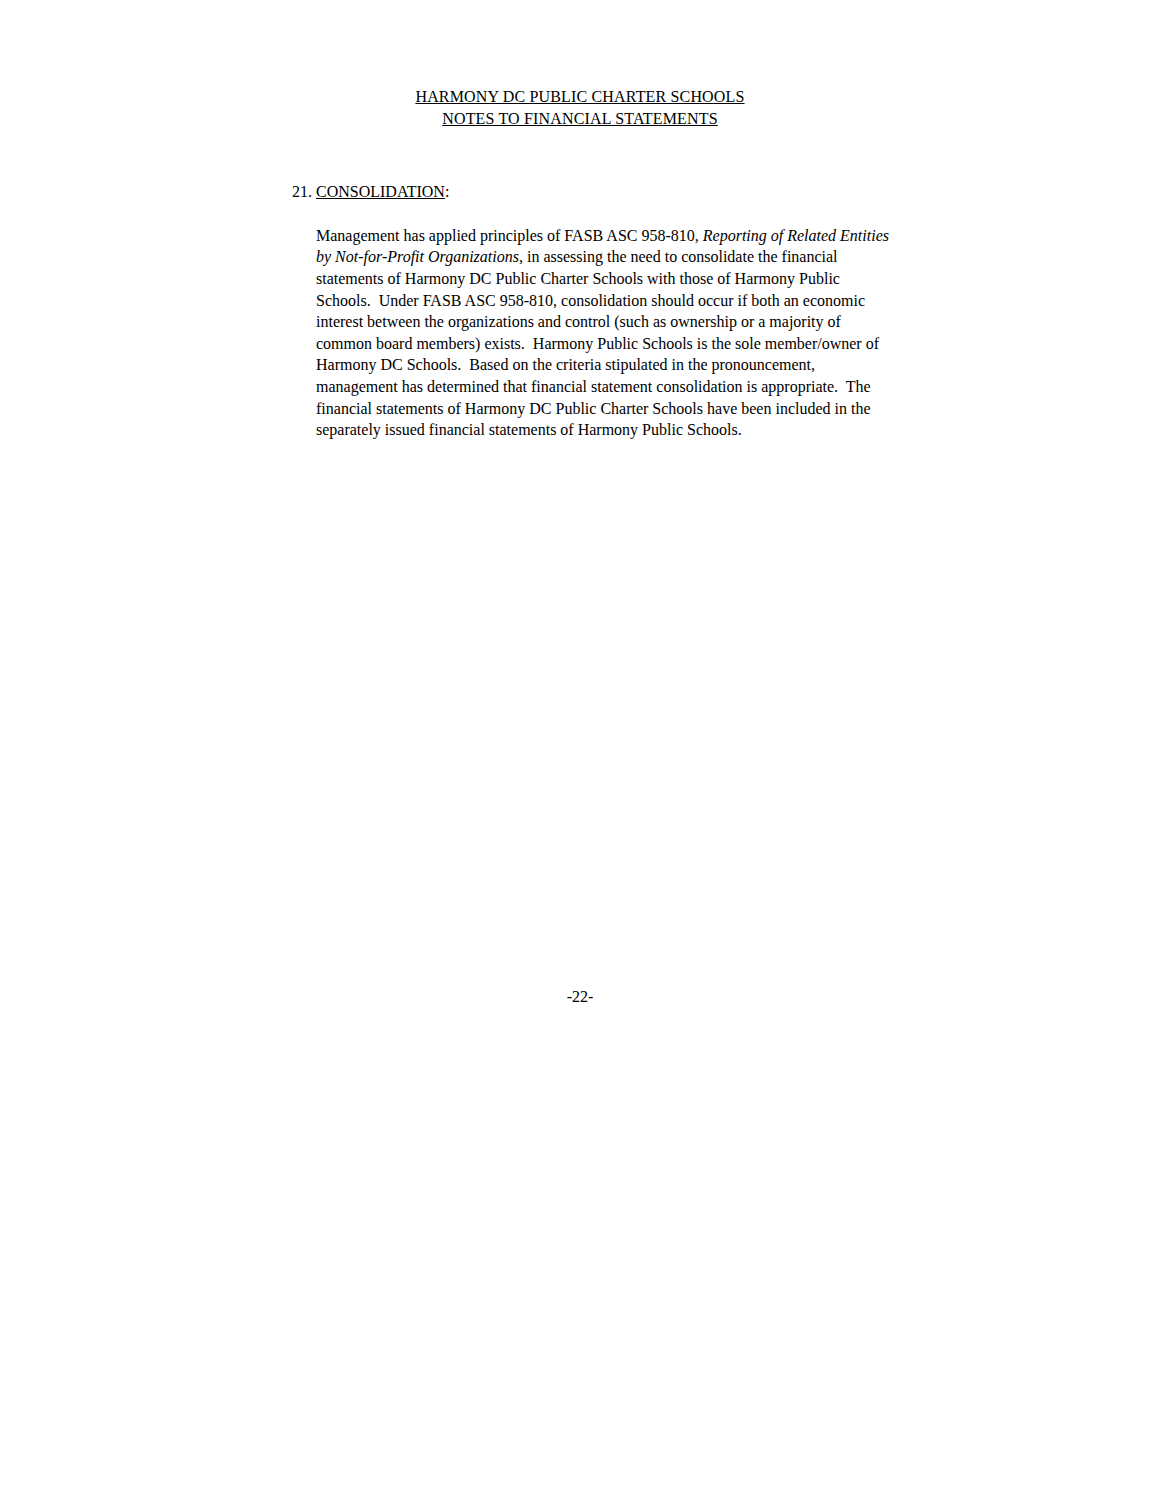HARMONY DC PUBLIC CHARTER SCHOOLS
NOTES TO FINANCIAL STATEMENTS
21. CONSOLIDATION:
Management has applied principles of FASB ASC 958-810, Reporting of Related Entities by Not-for-Profit Organizations, in assessing the need to consolidate the financial statements of Harmony DC Public Charter Schools with those of Harmony Public Schools. Under FASB ASC 958-810, consolidation should occur if both an economic interest between the organizations and control (such as ownership or a majority of common board members) exists. Harmony Public Schools is the sole member/owner of Harmony DC Schools. Based on the criteria stipulated in the pronouncement, management has determined that financial statement consolidation is appropriate. The financial statements of Harmony DC Public Charter Schools have been included in the separately issued financial statements of Harmony Public Schools.
-22-